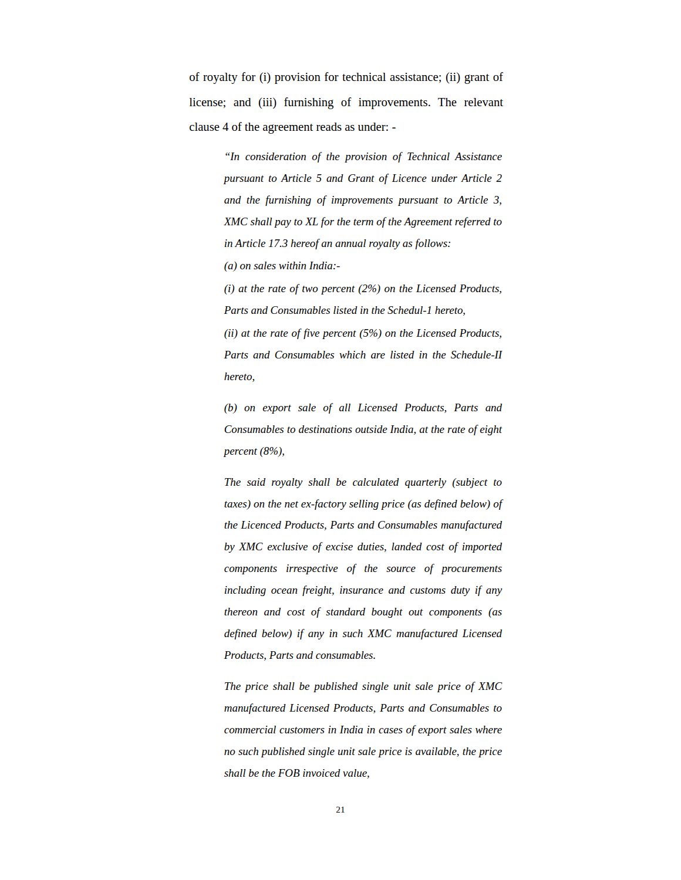of royalty for (i) provision for technical assistance; (ii) grant of license; and (iii) furnishing of improvements. The relevant clause 4 of the agreement reads as under: -
“In consideration of the provision of Technical Assistance pursuant to Article 5 and Grant of Licence under Article 2 and the furnishing of improvements pursuant to Article 3, XMC shall pay to XL for the term of the Agreement referred to in Article 17.3 hereof an annual royalty as follows:
(a) on sales within India:-
(i) at the rate of two percent (2%) on the Licensed Products, Parts and Consumables listed in the Schedul-1 hereto,
(ii) at the rate of five percent (5%) on the Licensed Products, Parts and Consumables which are listed in the Schedule-II hereto,
(b) on export sale of all Licensed Products, Parts and Consumables to destinations outside India, at the rate of eight percent (8%),
The said royalty shall be calculated quarterly (subject to taxes) on the net ex-factory selling price (as defined below) of the Licenced Products, Parts and Consumables manufactured by XMC exclusive of excise duties, landed cost of imported components irrespective of the source of procurements including ocean freight, insurance and customs duty if any thereon and cost of standard bought out components (as defined below) if any in such XMC manufactured Licensed Products, Parts and consumables.
The price shall be published single unit sale price of XMC manufactured Licensed Products, Parts and Consumables to commercial customers in India in cases of export sales where no such published single unit sale price is available, the price shall be the FOB invoiced value,
21